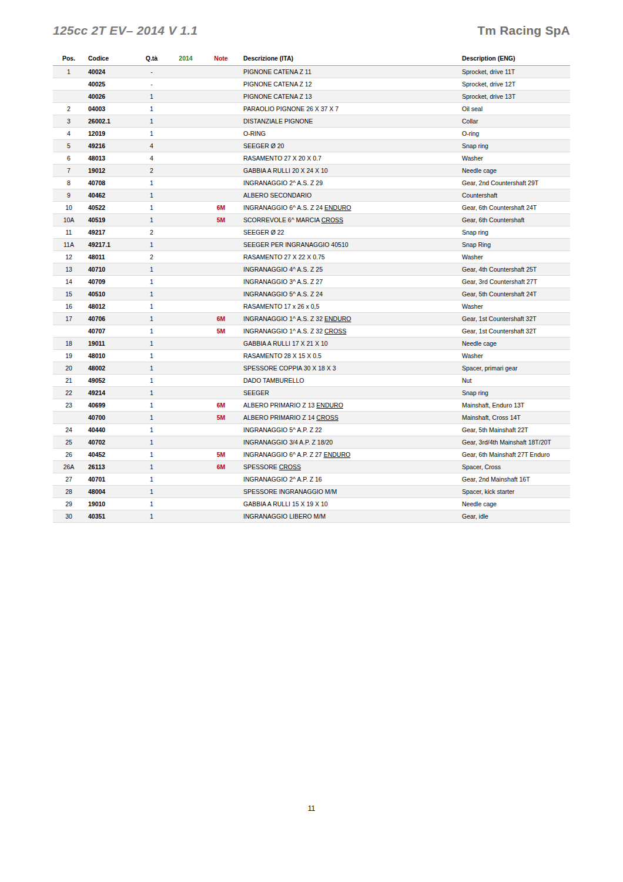125cc 2T EV– 2014 V 1.1
Tm Racing SpA
| Pos. | Codice | Q.tà | 2014 | Note | Descrizione (ITA) | Description (ENG) |
| --- | --- | --- | --- | --- | --- | --- |
| 1 | 40024 | - | | | PIGNONE CATENA Z 11 | Sprocket, drive 11T |
| | 40025 | - | | | PIGNONE CATENA Z 12 | Sprocket, drive 12T |
| | 40026 | 1 | | | PIGNONE CATENA Z 13 | Sprocket, drive 13T |
| 2 | 04003 | 1 | | | PARAOLIO PIGNONE 26 X 37 X 7 | Oil seal |
| 3 | 26002.1 | 1 | | | DISTANZIALE PIGNONE | Collar |
| 4 | 12019 | 1 | | | O-RING | O-ring |
| 5 | 49216 | 4 | | | SEEGER Ø 20 | Snap ring |
| 6 | 48013 | 4 | | | RASAMENTO 27 X 20 X 0.7 | Washer |
| 7 | 19012 | 2 | | | GABBIA A RULLI 20 X 24 X 10 | Needle cage |
| 8 | 40708 | 1 | | | INGRANAGGIO 2^ A.S. Z 29 | Gear, 2nd Countershaft 29T |
| 9 | 40462 | 1 | | | ALBERO SECONDARIO | Countershaft |
| 10 | 40522 | 1 | | 6M | INGRANAGGIO 6^ A.S. Z 24 ENDURO | Gear, 6th Countershaft 24T |
| 10A | 40519 | 1 | | 5M | SCORREVOLE 6^ MARCIA CROSS | Gear, 6th Countershaft |
| 11 | 49217 | 2 | | | SEEGER Ø 22 | Snap ring |
| 11A | 49217.1 | 1 | | | SEEGER PER INGRANAGGIO 40510 | Snap Ring |
| 12 | 48011 | 2 | | | RASAMENTO 27 X 22 X 0.75 | Washer |
| 13 | 40710 | 1 | | | INGRANAGGIO 4^ A.S. Z 25 | Gear, 4th Countershaft 25T |
| 14 | 40709 | 1 | | | INGRANAGGIO 3^ A.S. Z 27 | Gear, 3rd Countershaft 27T |
| 15 | 40510 | 1 | | | INGRANAGGIO 5^ A.S. Z 24 | Gear, 5th Countershaft 24T |
| 16 | 48012 | 1 | | | RASAMENTO 17 x 26 x 0,5 | Washer |
| 17 | 40706 | 1 | | 6M | INGRANAGGIO 1^ A.S. Z 32 ENDURO | Gear, 1st Countershaft 32T |
| | 40707 | 1 | | 5M | INGRANAGGIO 1^ A.S. Z 32 CROSS | Gear, 1st Countershaft 32T |
| 18 | 19011 | 1 | | | GABBIA A RULLI 17 X 21 X 10 | Needle cage |
| 19 | 48010 | 1 | | | RASAMENTO 28 X 15 X 0.5 | Washer |
| 20 | 48002 | 1 | | | SPESSORE COPPIA 30 X 18 X 3 | Spacer, primari gear |
| 21 | 49052 | 1 | | | DADO TAMBURELLO | Nut |
| 22 | 49214 | 1 | | | SEEGER | Snap ring |
| 23 | 40699 | 1 | | 6M | ALBERO PRIMARIO Z 13 ENDURO | Mainshaft, Enduro 13T |
| | 40700 | 1 | | 5M | ALBERO PRIMARIO Z 14 CROSS | Mainshaft, Cross 14T |
| 24 | 40440 | 1 | | | INGRANAGGIO 5^ A.P. Z 22 | Gear, 5th Mainshaft 22T |
| 25 | 40702 | 1 | | | INGRANAGGIO 3/4 A.P. Z 18/20 | Gear, 3rd/4th Mainshaft 18T/20T |
| 26 | 40452 | 1 | | 5M | INGRANAGGIO 6^ A.P. Z 27 ENDURO | Gear, 6th Mainshaft 27T Enduro |
| 26A | 26113 | 1 | | 6M | SPESSORE CROSS | Spacer, Cross |
| 27 | 40701 | 1 | | | INGRANAGGIO 2^ A.P. Z 16 | Gear, 2nd Mainshaft 16T |
| 28 | 48004 | 1 | | | SPESSORE INGRANAGGIO M/M | Spacer, kick starter |
| 29 | 19010 | 1 | | | GABBIA A RULLI 15 X 19 X 10 | Needle cage |
| 30 | 40351 | 1 | | | INGRANAGGIO LIBERO M/M | Gear, idle |
11